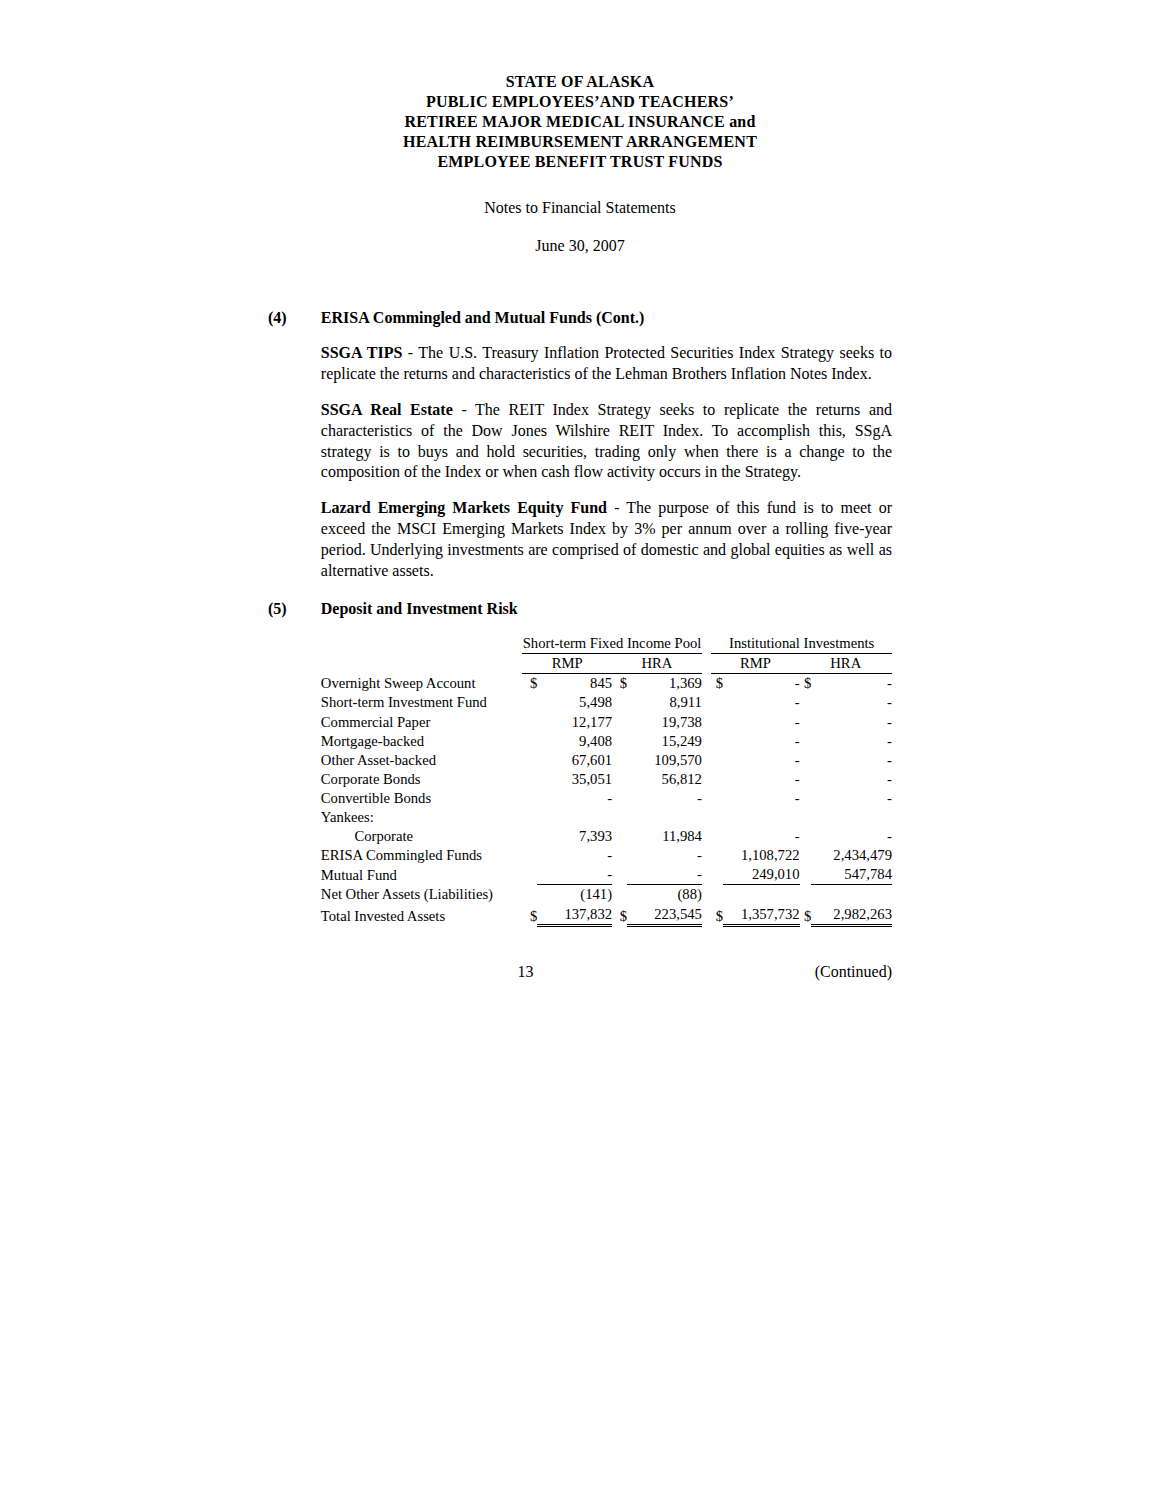STATE OF ALASKA
PUBLIC EMPLOYEES’AND TEACHERS’
RETIREE MAJOR MEDICAL INSURANCE and
HEALTH REIMBURSEMENT ARRANGEMENT
EMPLOYEE BENEFIT TRUST FUNDS
Notes to Financial Statements
June 30, 2007
(4) ERISA Commingled and Mutual Funds (Cont.)
SSGA TIPS - The U.S. Treasury Inflation Protected Securities Index Strategy seeks to replicate the returns and characteristics of the Lehman Brothers Inflation Notes Index.
SSGA Real Estate - The REIT Index Strategy seeks to replicate the returns and characteristics of the Dow Jones Wilshire REIT Index. To accomplish this, SSgA strategy is to buys and hold securities, trading only when there is a change to the composition of the Index or when cash flow activity occurs in the Strategy.
Lazard Emerging Markets Equity Fund - The purpose of this fund is to meet or exceed the MSCI Emerging Markets Index by 3% per annum over a rolling five-year period. Underlying investments are comprised of domestic and global equities as well as alternative assets.
(5) Deposit and Investment Risk
| | Short-term Fixed Income Pool | | Institutional Investments |
| --- | --- | --- | --- |
| | RMP | HRA | | RMP | HRA |
| Overnight Sweep Account | $ | 845 | $ | 1,369 | | $ | - | $ | - |
| Short-term Investment Fund | | 5,498 | | 8,911 | | | - | | - |
| Commercial Paper | | 12,177 | | 19,738 | | | - | | - |
| Mortgage-backed | | 9,408 | | 15,249 | | | - | | - |
| Other Asset-backed | | 67,601 | | 109,570 | | | - | | - |
| Corporate Bonds | | 35,051 | | 56,812 | | | - | | - |
| Convertible Bonds | | - | | - | | | - | | - |
| Yankees: | | | | | | | | | |
| Corporate | | 7,393 | | 11,984 | | | - | | - |
| ERISA Commingled Funds | | - | | - | | | 1,108,722 | | 2,434,479 |
| Mutual Fund | | - | | - | | | 249,010 | | 547,784 |
| Net Other Assets (Liabilities) | | (141) | | (88) | | | | | |
| Total Invested Assets | $ | 137,832 | $ | 223,545 | | $ | 1,357,732 | $ | 2,982,263 |
13
(Continued)